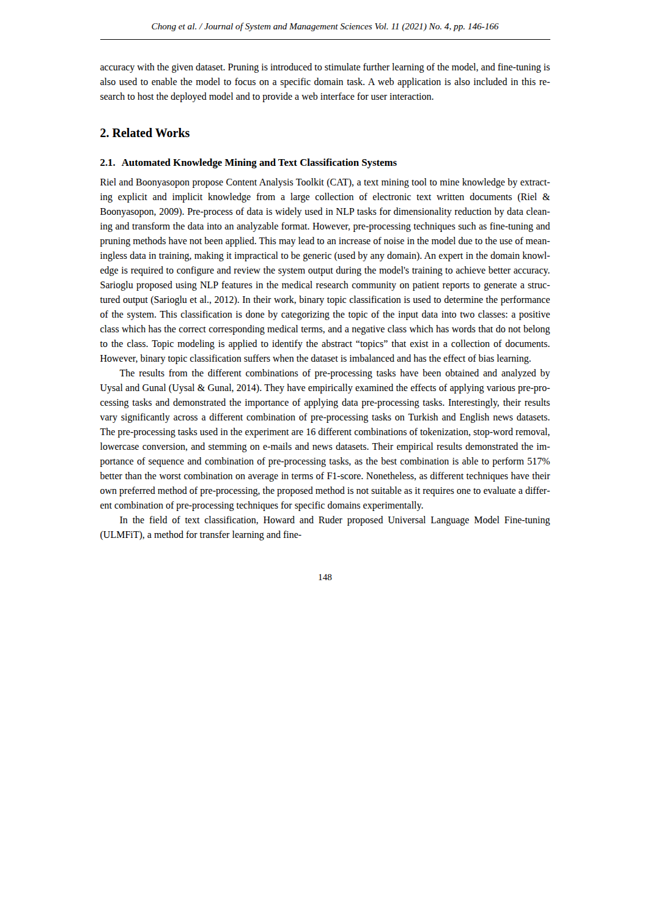Chong et al. / Journal of System and Management Sciences Vol. 11 (2021) No. 4, pp. 146-166
accuracy with the given dataset. Pruning is introduced to stimulate further learning of the model, and fine-tuning is also used to enable the model to focus on a specific domain task. A web application is also included in this research to host the deployed model and to provide a web interface for user interaction.
2. Related Works
2.1. Automated Knowledge Mining and Text Classification Systems
Riel and Boonyasopon propose Content Analysis Toolkit (CAT), a text mining tool to mine knowledge by extracting explicit and implicit knowledge from a large collection of electronic text written documents (Riel & Boonyasopon, 2009). Pre-process of data is widely used in NLP tasks for dimensionality reduction by data cleaning and transform the data into an analyzable format. However, pre-processing techniques such as fine-tuning and pruning methods have not been applied. This may lead to an increase of noise in the model due to the use of meaningless data in training, making it impractical to be generic (used by any domain). An expert in the domain knowledge is required to configure and review the system output during the model's training to achieve better accuracy. Sarioglu proposed using NLP features in the medical research community on patient reports to generate a structured output (Sarioglu et al., 2012). In their work, binary topic classification is used to determine the performance of the system. This classification is done by categorizing the topic of the input data into two classes: a positive class which has the correct corresponding medical terms, and a negative class which has words that do not belong to the class. Topic modeling is applied to identify the abstract “topics” that exist in a collection of documents. However, binary topic classification suffers when the dataset is imbalanced and has the effect of bias learning.
The results from the different combinations of pre-processing tasks have been obtained and analyzed by Uysal and Gunal (Uysal & Gunal, 2014). They have empirically examined the effects of applying various pre-processing tasks and demonstrated the importance of applying data pre-processing tasks. Interestingly, their results vary significantly across a different combination of pre-processing tasks on Turkish and English news datasets. The pre-processing tasks used in the experiment are 16 different combinations of tokenization, stop-word removal, lowercase conversion, and stemming on e-mails and news datasets. Their empirical results demonstrated the importance of sequence and combination of pre-processing tasks, as the best combination is able to perform 517% better than the worst combination on average in terms of F1-score. Nonetheless, as different techniques have their own preferred method of pre-processing, the proposed method is not suitable as it requires one to evaluate a different combination of pre-processing techniques for specific domains experimentally.
In the field of text classification, Howard and Ruder proposed Universal Language Model Fine-tuning (ULMFiT), a method for transfer learning and fine-
148